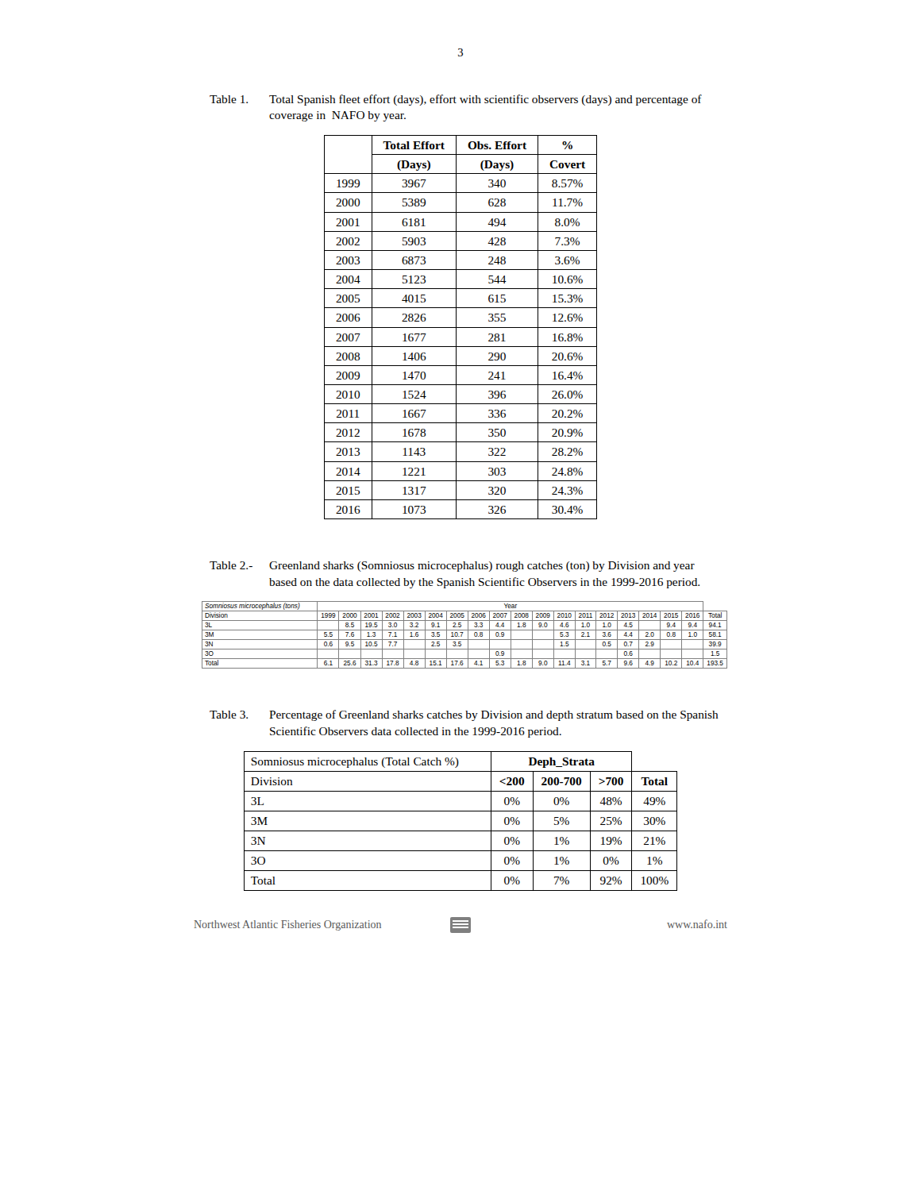3
Table 1.
Total Spanish fleet effort (days), effort with scientific observers (days) and percentage of coverage in NAFO by year.
| | Total Effort | Obs. Effort | % |
| --- | --- | --- | --- |
| (Days) | (Days) | Covert |
| 1999 | 3967 | 340 | 8.57% |
| 2000 | 5389 | 628 | 11.7% |
| 2001 | 6181 | 494 | 8.0% |
| 2002 | 5903 | 428 | 7.3% |
| 2003 | 6873 | 248 | 3.6% |
| 2004 | 5123 | 544 | 10.6% |
| 2005 | 4015 | 615 | 15.3% |
| 2006 | 2826 | 355 | 12.6% |
| 2007 | 1677 | 281 | 16.8% |
| 2008 | 1406 | 290 | 20.6% |
| 2009 | 1470 | 241 | 16.4% |
| 2010 | 1524 | 396 | 26.0% |
| 2011 | 1667 | 336 | 20.2% |
| 2012 | 1678 | 350 | 20.9% |
| 2013 | 1143 | 322 | 28.2% |
| 2014 | 1221 | 303 | 24.8% |
| 2015 | 1317 | 320 | 24.3% |
| 2016 | 1073 | 326 | 30.4% |
Table 2.-
Greenland sharks (Somniosus microcephalus) rough catches (ton) by Division and year based on the data collected by the Spanish Scientific Observers in the 1999-2016 period.
| Somniosus microcephalus (tons) | Year | |
| Division | 1999 | 2000 | 2001 | 2002 | 2003 | 2004 | 2005 | 2006 | 2007 | 2008 | 2009 | 2010 | 2011 | 2012 | 2013 | 2014 | 2015 | 2016 | Total |
| 3L | | 8.5 | 19.5 | 3.0 | 3.2 | 9.1 | 2.5 | 3.3 | 4.4 | 1.8 | 9.0 | 4.6 | 1.0 | 1.0 | 4.5 | | 9.4 | 9.4 | 94.1 |
| 3M | 5.5 | 7.6 | 1.3 | 7.1 | 1.6 | 3.5 | 10.7 | 0.8 | 0.9 | | | 5.3 | 2.1 | 3.6 | 4.4 | 2.0 | 0.8 | 1.0 | 58.1 |
| 3N | 0.6 | 9.5 | 10.5 | 7.7 | | 2.5 | 3.5 | | | | | 1.5 | | 0.5 | 0.7 | 2.9 | | | 39.9 |
| 3O | | | | | | | | | 0.9 | | | | | | 0.6 | | | | 1.5 |
| Total | 6.1 | 25.6 | 31.3 | 17.8 | 4.8 | 15.1 | 17.6 | 4.1 | 5.3 | 1.8 | 9.0 | 11.4 | 3.1 | 5.7 | 9.6 | 4.9 | 10.2 | 10.4 | 193.5 |
Table 3.
Percentage of Greenland sharks catches by Division and depth stratum based on the Spanish Scientific Observers data collected in the 1999-2016 period.
| Somniosus microcephalus (Total Catch %) | Deph_Strata | |
| --- | --- | --- |
| Division | <200 | 200-700 | >700 | Total |
| 3L | 0% | 0% | 48% | 49% |
| 3M | 0% | 5% | 25% | 30% |
| 3N | 0% | 1% | 19% | 21% |
| 3O | 0% | 1% | 0% | 1% |
| Total | 0% | 7% | 92% | 100% |
Northwest Atlantic Fisheries Organization
www.nafo.int